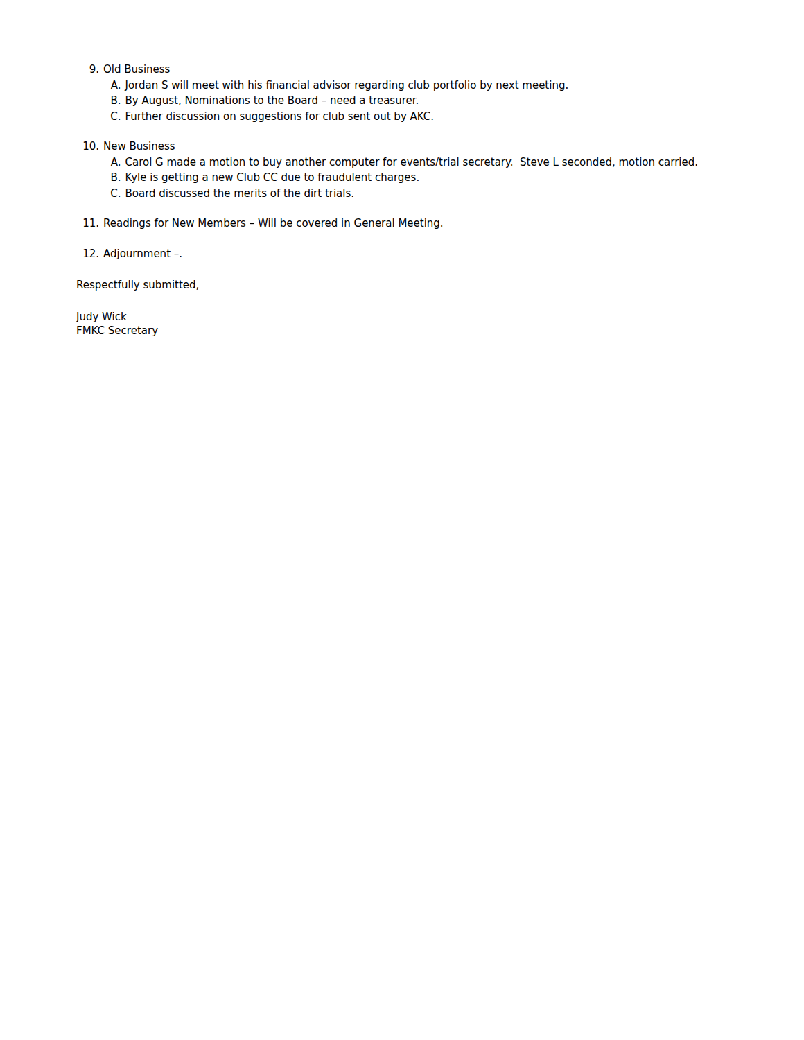9. Old Business
A. Jordan S will meet with his financial advisor regarding club portfolio by next meeting.
B. By August, Nominations to the Board – need a treasurer.
C. Further discussion on suggestions for club sent out by AKC.
10. New Business
A. Carol G made a motion to buy another computer for events/trial secretary. Steve L seconded, motion carried.
B. Kyle is getting a new Club CC due to fraudulent charges.
C. Board discussed the merits of the dirt trials.
11. Readings for New Members – Will be covered in General Meeting.
12. Adjournment –.
Respectfully submitted,
Judy Wick
FMKC Secretary